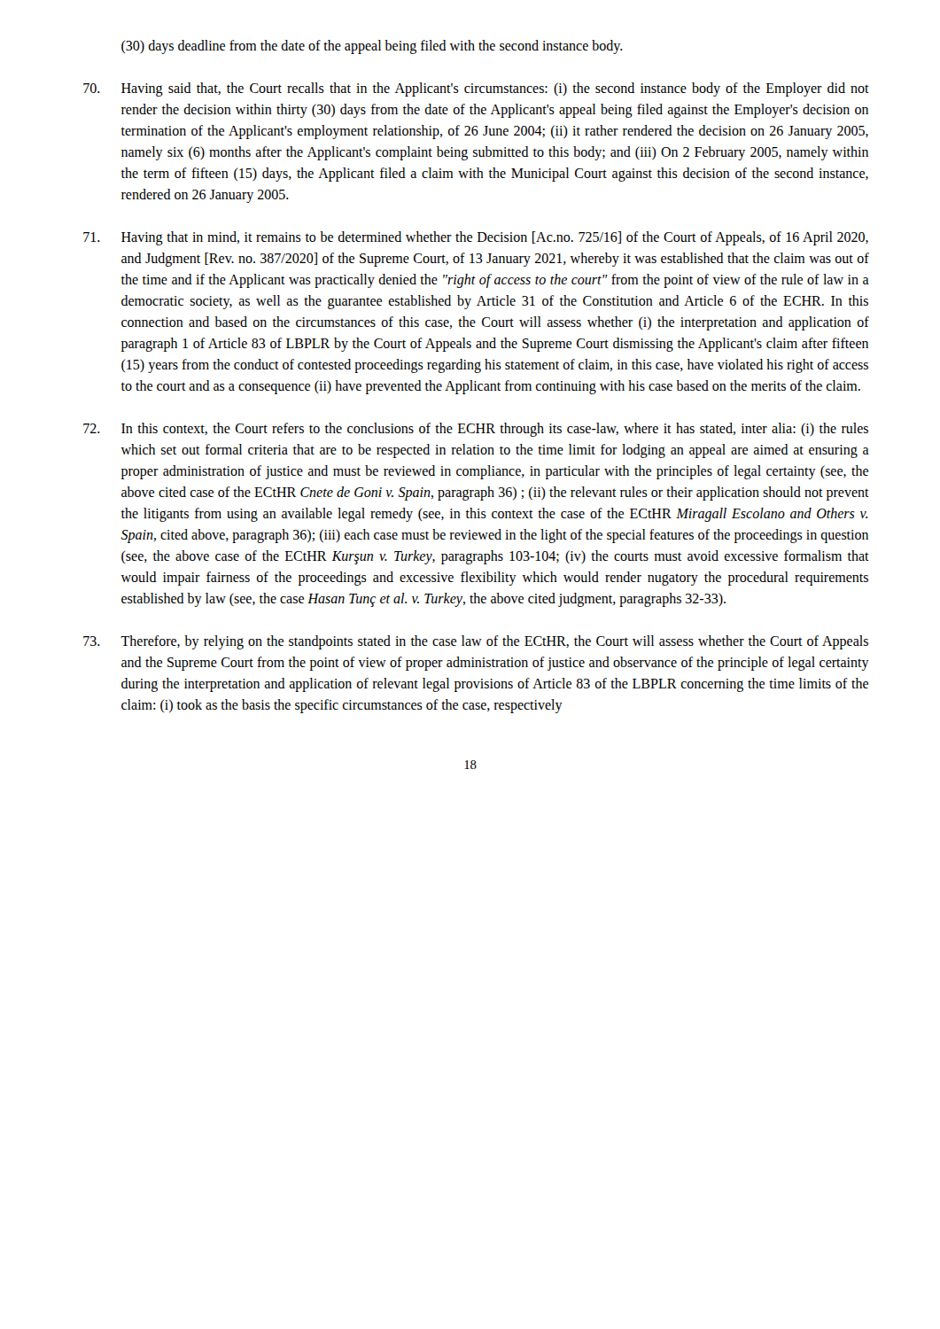(30) days deadline from the date of the appeal being filed with the second instance body.
Having said that, the Court recalls that in the Applicant's circumstances: (i) the second instance body of the Employer did not render the decision within thirty (30) days from the date of the Applicant's appeal being filed against the Employer's decision on termination of the Applicant's employment relationship, of 26 June 2004; (ii) it rather rendered the decision on 26 January 2005, namely six (6) months after the Applicant's complaint being submitted to this body; and (iii) On 2 February 2005, namely within the term of fifteen (15) days, the Applicant filed a claim with the Municipal Court against this decision of the second instance, rendered on 26 January 2005.
Having that in mind, it remains to be determined whether the Decision [Ac.no. 725/16] of the Court of Appeals, of 16 April 2020, and Judgment [Rev. no. 387/2020] of the Supreme Court, of 13 January 2021, whereby it was established that the claim was out of the time and if the Applicant was practically denied the "right of access to the court" from the point of view of the rule of law in a democratic society, as well as the guarantee established by Article 31 of the Constitution and Article 6 of the ECHR. In this connection and based on the circumstances of this case, the Court will assess whether (i) the interpretation and application of paragraph 1 of Article 83 of LBPLR by the Court of Appeals and the Supreme Court dismissing the Applicant's claim after fifteen (15) years from the conduct of contested proceedings regarding his statement of claim, in this case, have violated his right of access to the court and as a consequence (ii) have prevented the Applicant from continuing with his case based on the merits of the claim.
In this context, the Court refers to the conclusions of the ECHR through its case-law, where it has stated, inter alia: (i) the rules which set out formal criteria that are to be respected in relation to the time limit for lodging an appeal are aimed at ensuring a proper administration of justice and must be reviewed in compliance, in particular with the principles of legal certainty (see, the above cited case of the ECtHR Cnete de Goni v. Spain, paragraph 36) ; (ii) the relevant rules or their application should not prevent the litigants from using an available legal remedy (see, in this context the case of the ECtHR Miragall Escolano and Others v. Spain, cited above, paragraph 36); (iii) each case must be reviewed in the light of the special features of the proceedings in question (see, the above case of the ECtHR Kurşun v. Turkey, paragraphs 103-104; (iv) the courts must avoid excessive formalism that would impair fairness of the proceedings and excessive flexibility which would render nugatory the procedural requirements established by law (see, the case Hasan Tunç et al. v. Turkey, the above cited judgment, paragraphs 32-33).
Therefore, by relying on the standpoints stated in the case law of the ECtHR, the Court will assess whether the Court of Appeals and the Supreme Court from the point of view of proper administration of justice and observance of the principle of legal certainty during the interpretation and application of relevant legal provisions of Article 83 of the LBPLR concerning the time limits of the claim: (i) took as the basis the specific circumstances of the case, respectively
18